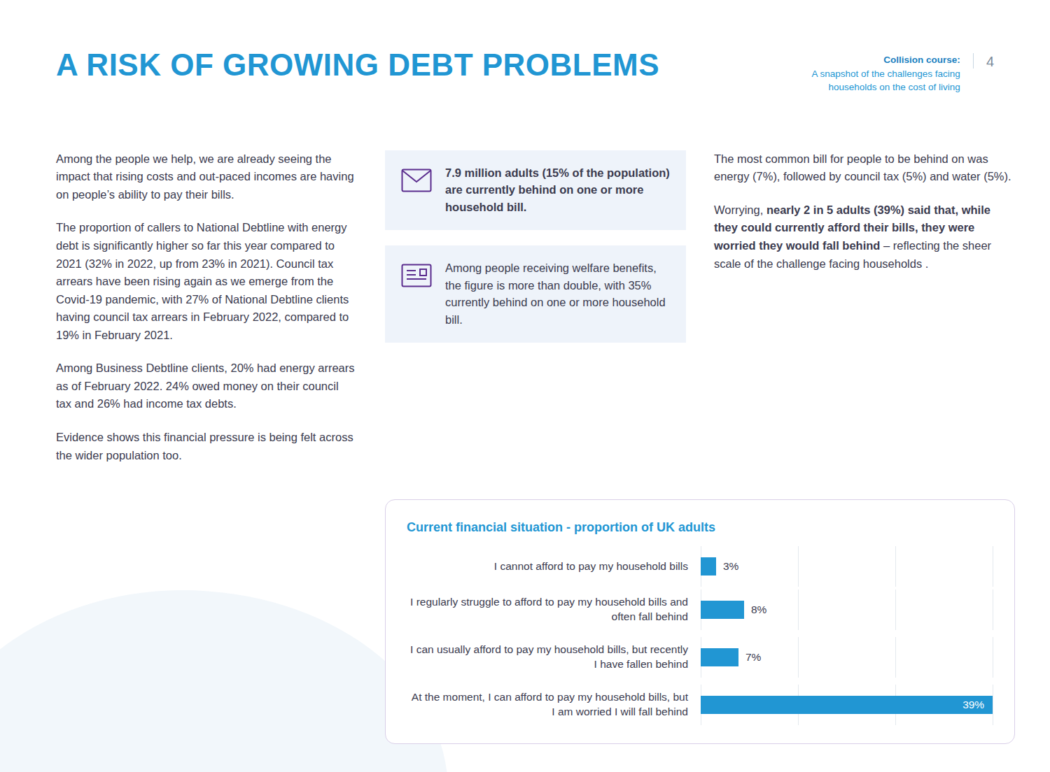A risk of growing debt problems
Collision course:
A snapshot of the challenges facing
households on the cost of living
4
Among the people we help, we are already seeing the impact that rising costs and out-paced incomes are having on people’s ability to pay their bills.
The proportion of callers to National Debtline with energy debt is significantly higher so far this year compared to 2021 (32% in 2022, up from 23% in 2021). Council tax arrears have been rising again as we emerge from the Covid-19 pandemic, with 27% of National Debtline clients having council tax arrears in February 2022, compared to 19% in February 2021.
Among Business Debtline clients, 20% had energy arrears as of February 2022. 24% owed money on their council tax and 26% had income tax debts.
Evidence shows this financial pressure is being felt across the wider population too.
7.9 million adults (15% of the population) are currently behind on one or more household bill.
Among people receiving welfare benefits, the figure is more than double, with 35% currently behind on one or more household bill.
The most common bill for people to be behind on was energy (7%), followed by council tax (5%) and water (5%).
Worrying, nearly 2 in 5 adults (39%) said that, while they could currently afford their bills, they were worried they would fall behind – reflecting the sheer scale of the challenge facing households .
Current financial situation - proportion of UK adults
I cannot afford to pay my household bills
3%
I regularly struggle to afford to pay my household bills and often fall behind
8%
I can usually afford to pay my household bills, but recently I have fallen behind
7%
At the moment, I can afford to pay my household bills, but I am worried I will fall behind
39%